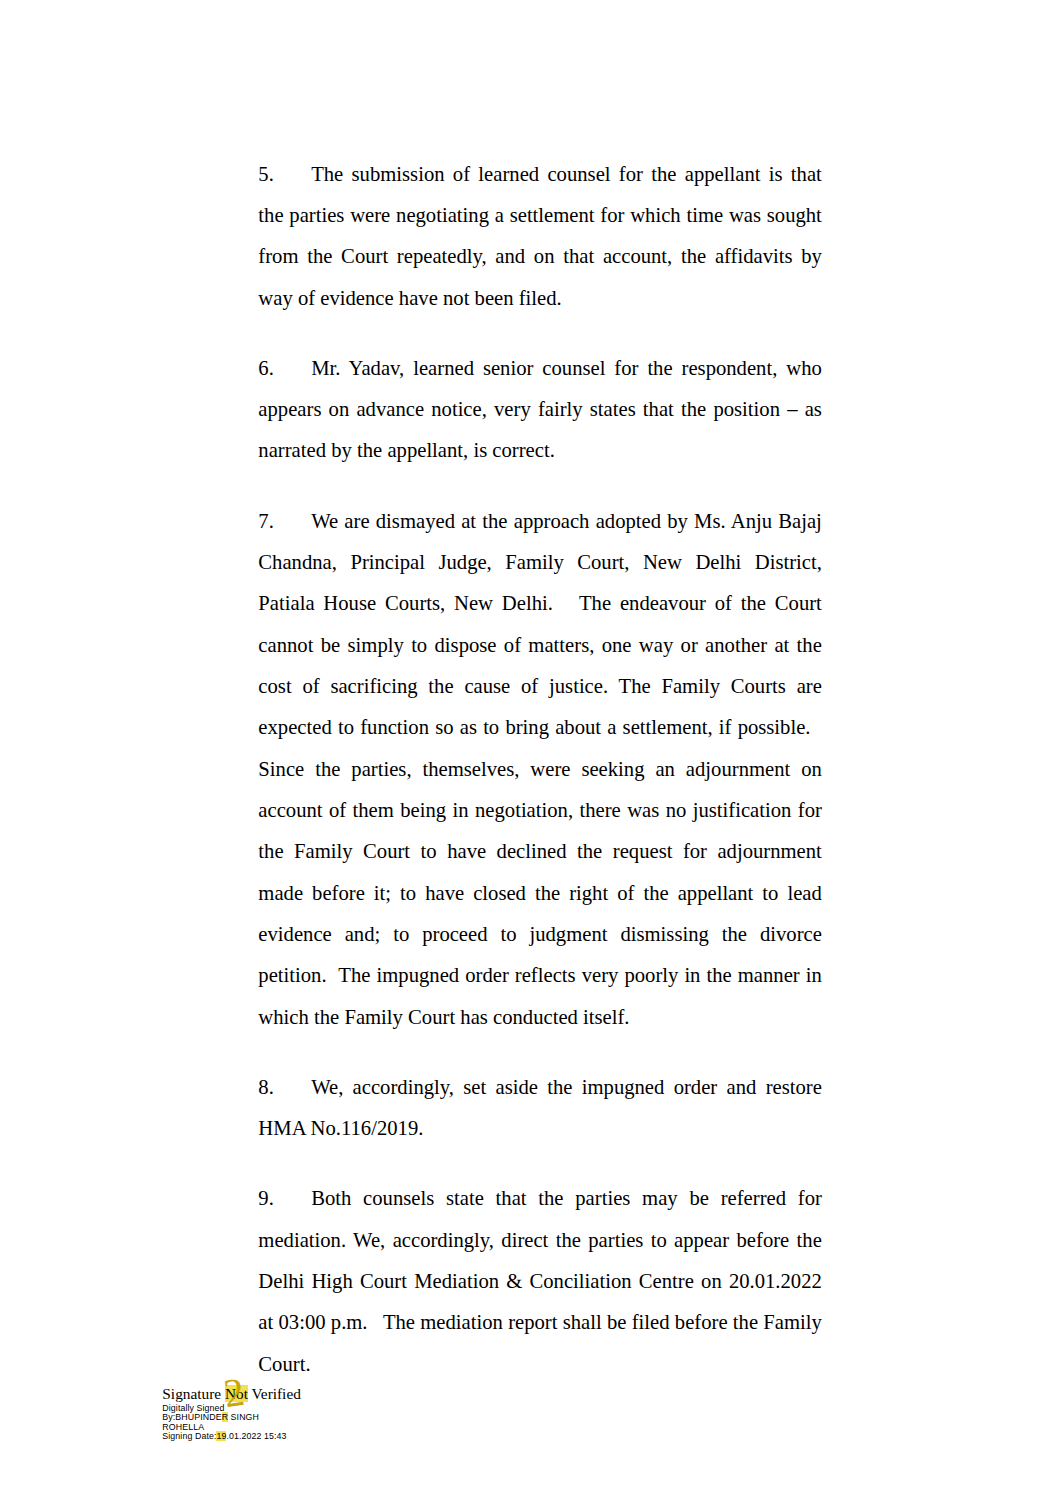5. The submission of learned counsel for the appellant is that the parties were negotiating a settlement for which time was sought from the Court repeatedly, and on that account, the affidavits by way of evidence have not been filed.
6. Mr. Yadav, learned senior counsel for the respondent, who appears on advance notice, very fairly states that the position – as narrated by the appellant, is correct.
7. We are dismayed at the approach adopted by Ms. Anju Bajaj Chandna, Principal Judge, Family Court, New Delhi District, Patiala House Courts, New Delhi. The endeavour of the Court cannot be simply to dispose of matters, one way or another at the cost of sacrificing the cause of justice. The Family Courts are expected to function so as to bring about a settlement, if possible. Since the parties, themselves, were seeking an adjournment on account of them being in negotiation, there was no justification for the Family Court to have declined the request for adjournment made before it; to have closed the right of the appellant to lead evidence and; to proceed to judgment dismissing the divorce petition. The impugned order reflects very poorly in the manner in which the Family Court has conducted itself.
8. We, accordingly, set aside the impugned order and restore HMA No.116/2019.
9. Both counsels state that the parties may be referred for mediation. We, accordingly, direct the parties to appear before the Delhi High Court Mediation & Conciliation Centre on 20.01.2022 at 03:00 p.m. The mediation report shall be filed before the Family Court.
Signature Not Verified
Digitally Signed
By:BHUPINDER SINGH
ROHELLA
Signing Date:19.01.2022 15:43
2